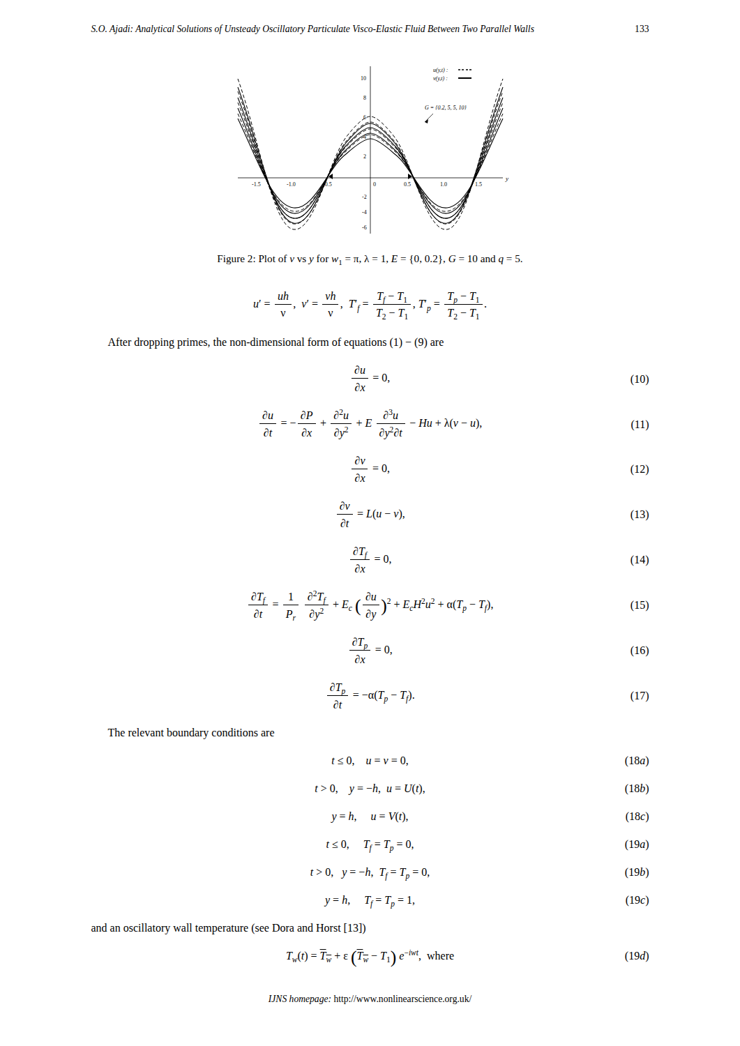S.O. Ajadi: Analytical Solutions of Unsteady Oscillatory Particulate Visco-Elastic Fluid Between Two Parallel Walls 133
y 0 10 8 6 4 2 -2 -4 -6 -1.5 -1.0 -0.5 0.5 1.0 1.5 u(y,t) : v(y,t) : G = {0.2, 5, 5, 10}
Figure 2: Plot of v vs y for w1 = π, λ = 1, E = {0, 0.2}, G = 10 and q = 5.
u′ = uh ν, v′ = vh ν, T′f = Tf − T1 T2 − T1, T′p = Tp − T1 T2 − T1.
After dropping primes, the non-dimensional form of equations (1) − (9) are
∂u∂x = 0,
(10)
∂u∂t = −∂P∂x + ∂2u∂y2 + E ∂3u∂y2∂t − Hu + λ(v − u),
(11)
∂v∂x = 0,
(12)
∂v∂t = L(u − v),
(13)
∂Tf∂x = 0,
(14)
∂Tf∂t = 1 Pr ∂2Tf∂y2 + Ec (∂u∂y)2 + EcH2u2 + α(Tp − Tf),
(15)
∂Tp∂x = 0,
(16)
∂Tp∂t = −α(Tp − Tf).
(17)
The relevant boundary conditions are
t ≤ 0, u = v = 0,
(18a)
t > 0, y = −h, u = U(t),
(18b)
y = h, u = V(t),
(18c)
t ≤ 0, Tf = Tp = 0,
(19a)
t > 0, y = −h, Tf = Tp = 0,
(19b)
y = h, Tf = Tp = 1,
(19c)
and an oscillatory wall temperature (see Dora and Horst [13])
Tw(t) = Tw + ε (Tw − T1) e−iwt, where
(19d)
IJNS homepage: http://www.nonlinearscience.org.uk/